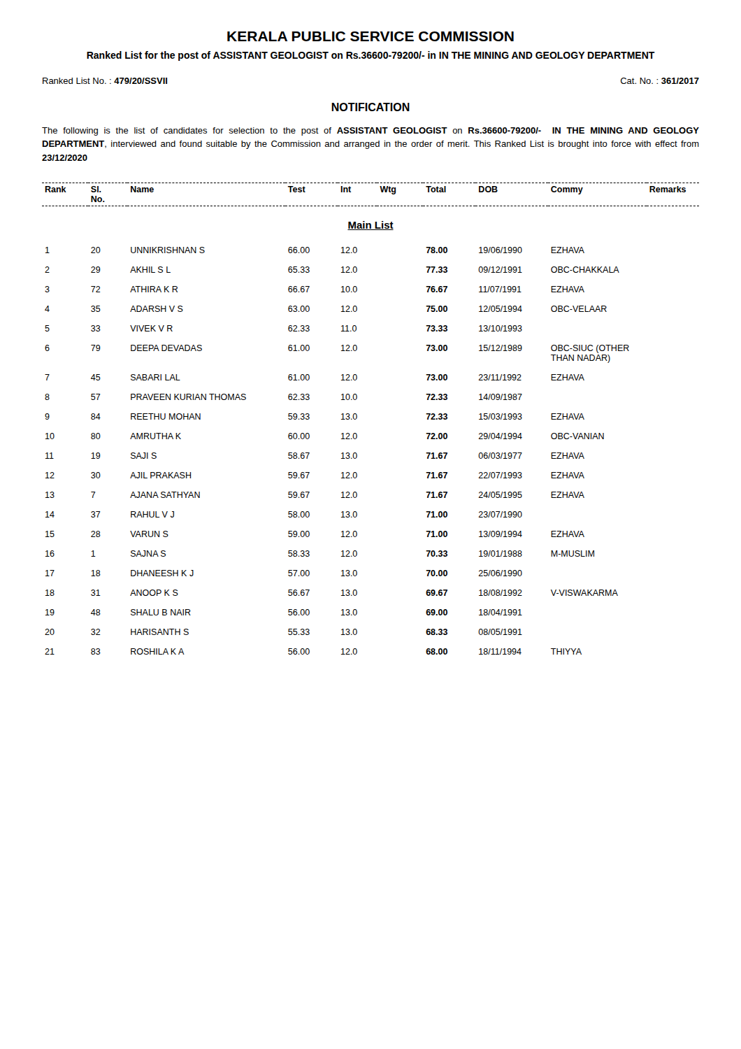KERALA PUBLIC SERVICE COMMISSION
Ranked List for the post of ASSISTANT GEOLOGIST on Rs.36600-79200/- in IN THE MINING AND GEOLOGY DEPARTMENT
Ranked List No. : 479/20/SSVII
Cat. No. : 361/2017
NOTIFICATION
The following is the list of candidates for selection to the post of ASSISTANT GEOLOGIST on Rs.36600-79200/- IN THE MINING AND GEOLOGY DEPARTMENT, interviewed and found suitable by the Commission and arranged in the order of merit. This Ranked List is brought into force with effect from 23/12/2020
| Rank | Sl. No. | Name | Test | Int | Wtg | Total | DOB | Commy | Remarks |
| --- | --- | --- | --- | --- | --- | --- | --- | --- | --- |
| Main List |
| 1 | 20 | UNNIKRISHNAN S | 66.00 | 12.0 | | 78.00 | 19/06/1990 | EZHAVA | |
| 2 | 29 | AKHIL S L | 65.33 | 12.0 | | 77.33 | 09/12/1991 | OBC-CHAKKALA | |
| 3 | 72 | ATHIRA K R | 66.67 | 10.0 | | 76.67 | 11/07/1991 | EZHAVA | |
| 4 | 35 | ADARSH V S | 63.00 | 12.0 | | 75.00 | 12/05/1994 | OBC-VELAAR | |
| 5 | 33 | VIVEK V R | 62.33 | 11.0 | | 73.33 | 13/10/1993 | | |
| 6 | 79 | DEEPA DEVADAS | 61.00 | 12.0 | | 73.00 | 15/12/1989 | OBC-SIUC (OTHER THAN NADAR) | |
| 7 | 45 | SABARI LAL | 61.00 | 12.0 | | 73.00 | 23/11/1992 | EZHAVA | |
| 8 | 57 | PRAVEEN KURIAN THOMAS | 62.33 | 10.0 | | 72.33 | 14/09/1987 | | |
| 9 | 84 | REETHU MOHAN | 59.33 | 13.0 | | 72.33 | 15/03/1993 | EZHAVA | |
| 10 | 80 | AMRUTHA K | 60.00 | 12.0 | | 72.00 | 29/04/1994 | OBC-VANIAN | |
| 11 | 19 | SAJI S | 58.67 | 13.0 | | 71.67 | 06/03/1977 | EZHAVA | |
| 12 | 30 | AJIL PRAKASH | 59.67 | 12.0 | | 71.67 | 22/07/1993 | EZHAVA | |
| 13 | 7 | AJANA SATHYAN | 59.67 | 12.0 | | 71.67 | 24/05/1995 | EZHAVA | |
| 14 | 37 | RAHUL V J | 58.00 | 13.0 | | 71.00 | 23/07/1990 | | |
| 15 | 28 | VARUN S | 59.00 | 12.0 | | 71.00 | 13/09/1994 | EZHAVA | |
| 16 | 1 | SAJNA S | 58.33 | 12.0 | | 70.33 | 19/01/1988 | M-MUSLIM | |
| 17 | 18 | DHANEESH K J | 57.00 | 13.0 | | 70.00 | 25/06/1990 | | |
| 18 | 31 | ANOOP K S | 56.67 | 13.0 | | 69.67 | 18/08/1992 | V-VISWAKARMA | |
| 19 | 48 | SHALU B NAIR | 56.00 | 13.0 | | 69.00 | 18/04/1991 | | |
| 20 | 32 | HARISANTH S | 55.33 | 13.0 | | 68.33 | 08/05/1991 | | |
| 21 | 83 | ROSHILA K A | 56.00 | 12.0 | | 68.00 | 18/11/1994 | THIYYA | |